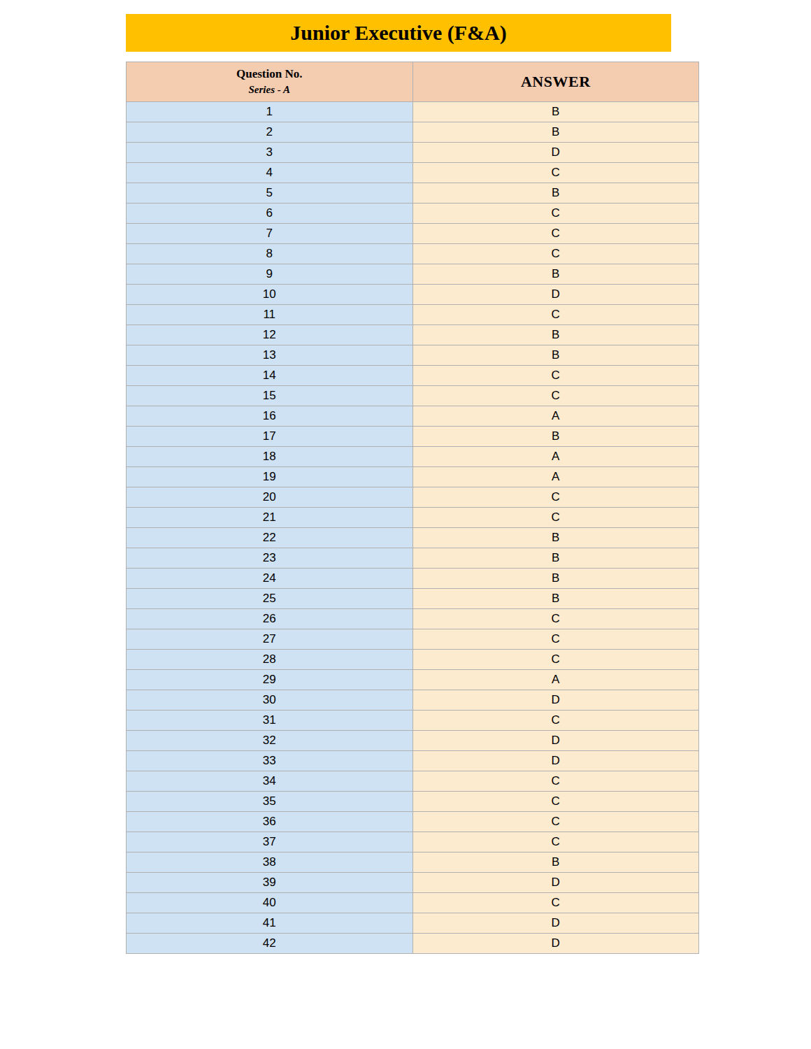Junior Executive (F&A)
| Question No. Series - A | ANSWER |
| --- | --- |
| 1 | B |
| 2 | B |
| 3 | D |
| 4 | C |
| 5 | B |
| 6 | C |
| 7 | C |
| 8 | C |
| 9 | B |
| 10 | D |
| 11 | C |
| 12 | B |
| 13 | B |
| 14 | C |
| 15 | C |
| 16 | A |
| 17 | B |
| 18 | A |
| 19 | A |
| 20 | C |
| 21 | C |
| 22 | B |
| 23 | B |
| 24 | B |
| 25 | B |
| 26 | C |
| 27 | C |
| 28 | C |
| 29 | A |
| 30 | D |
| 31 | C |
| 32 | D |
| 33 | D |
| 34 | C |
| 35 | C |
| 36 | C |
| 37 | C |
| 38 | B |
| 39 | D |
| 40 | C |
| 41 | D |
| 42 | D |